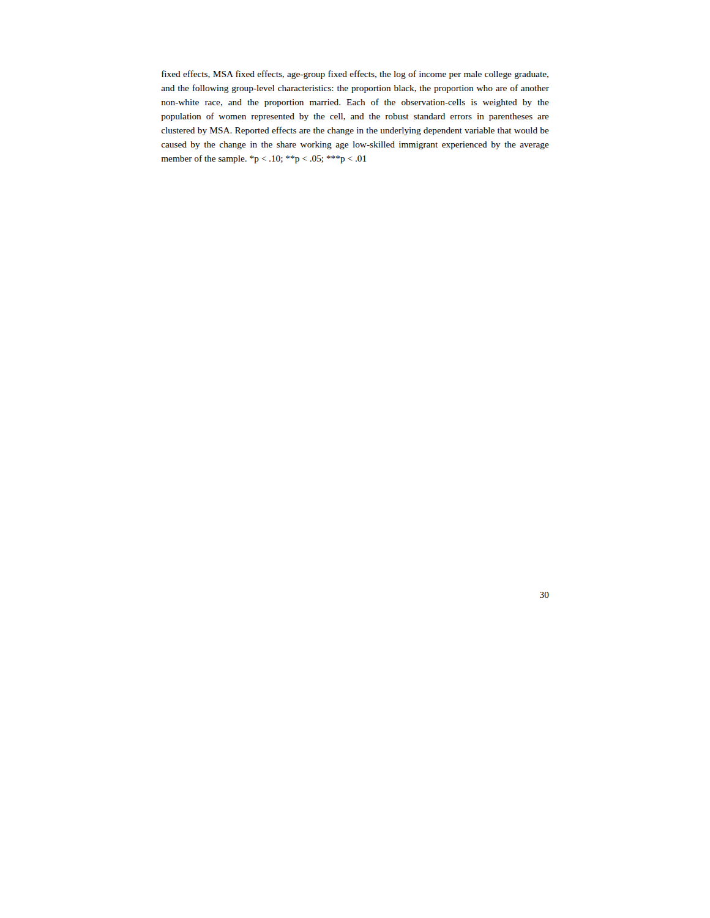fixed effects, MSA fixed effects, age-group fixed effects, the log of income per male college graduate, and the following group-level characteristics: the proportion black, the proportion who are of another non-white race, and the proportion married. Each of the observation-cells is weighted by the population of women represented by the cell, and the robust standard errors in parentheses are clustered by MSA. Reported effects are the change in the underlying dependent variable that would be caused by the change in the share working age low-skilled immigrant experienced by the average member of the sample. *p < .10; **p < .05; ***p < .01
30